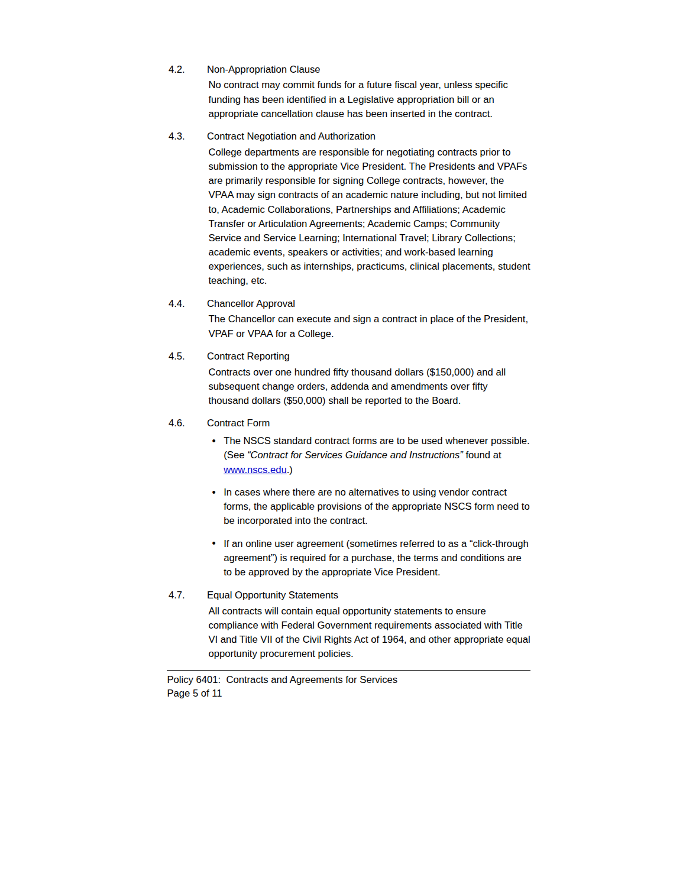4.2.
Non-Appropriation Clause
No contract may commit funds for a future fiscal year, unless specific funding has been identified in a Legislative appropriation bill or an appropriate cancellation clause has been inserted in the contract.
4.3.
Contract Negotiation and Authorization
College departments are responsible for negotiating contracts prior to submission to the appropriate Vice President. The Presidents and VPAFs are primarily responsible for signing College contracts, however, the VPAA may sign contracts of an academic nature including, but not limited to, Academic Collaborations, Partnerships and Affiliations; Academic Transfer or Articulation Agreements; Academic Camps; Community Service and Service Learning; International Travel; Library Collections; academic events, speakers or activities; and work-based learning experiences, such as internships, practicums, clinical placements, student teaching, etc.
4.4.
Chancellor Approval
The Chancellor can execute and sign a contract in place of the President, VPAF or VPAA for a College.
4.5.
Contract Reporting
Contracts over one hundred fifty thousand dollars ($150,000) and all subsequent change orders, addenda and amendments over fifty thousand dollars ($50,000) shall be reported to the Board.
4.6.
Contract Form
The NSCS standard contract forms are to be used whenever possible. (See “Contract for Services Guidance and Instructions” found at www.nscs.edu.)
In cases where there are no alternatives to using vendor contract forms, the applicable provisions of the appropriate NSCS form need to be incorporated into the contract.
If an online user agreement (sometimes referred to as a “click-through agreement”) is required for a purchase, the terms and conditions are to be approved by the appropriate Vice President.
4.7.
Equal Opportunity Statements
All contracts will contain equal opportunity statements to ensure compliance with Federal Government requirements associated with Title VI and Title VII of the Civil Rights Act of 1964, and other appropriate equal opportunity procurement policies.
Policy 6401: Contracts and Agreements for Services
Page 5 of 11